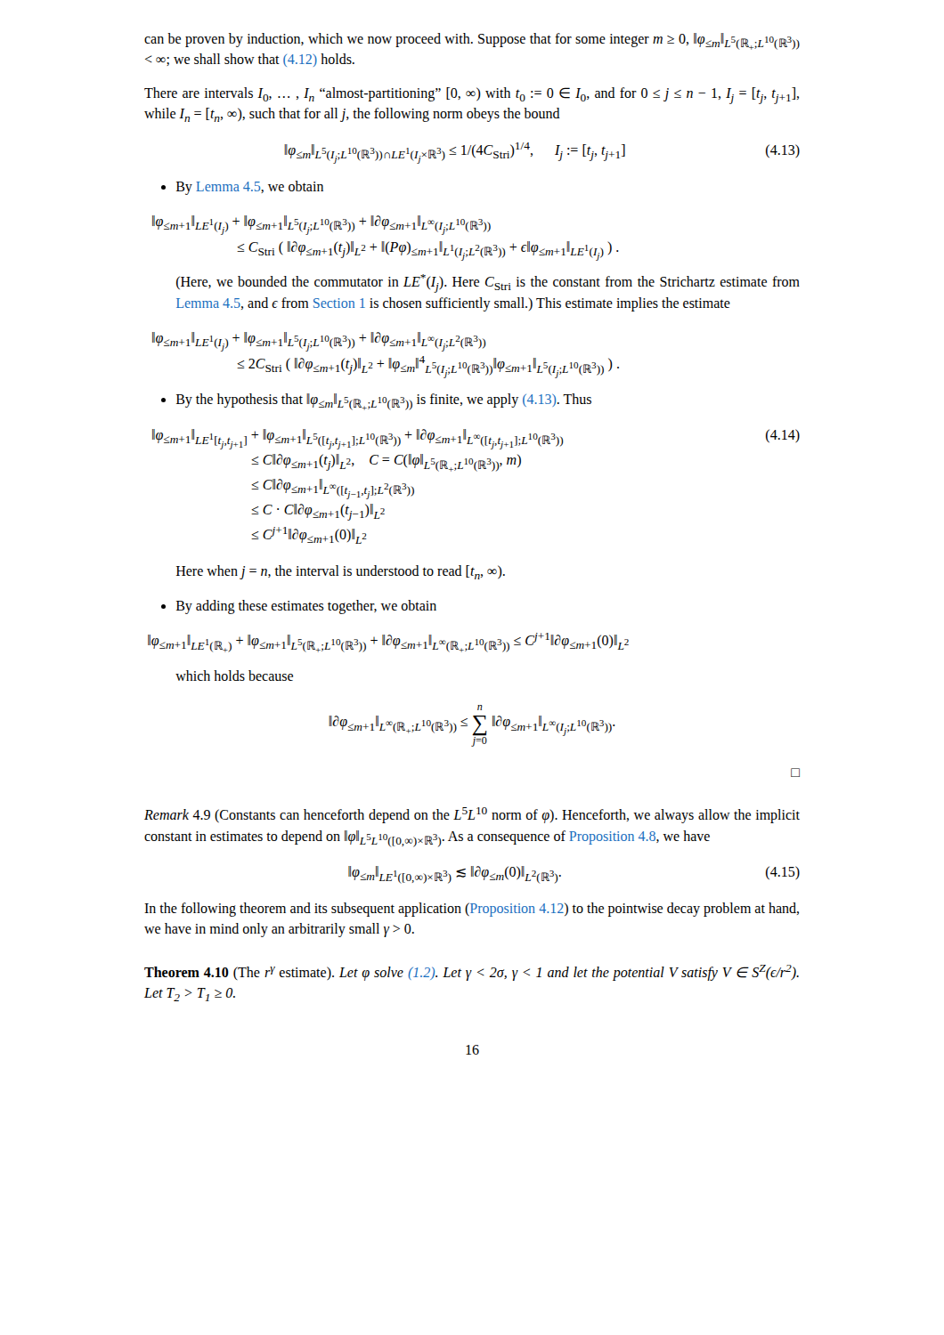can be proven by induction, which we now proceed with. Suppose that for some integer m ≥ 0, ‖φ≤m‖L5(ℝ+;L10(ℝ3)) < ∞; we shall show that (4.12) holds.
There are intervals I0, … , In “almost-partitioning” [0, ∞) with t0 := 0 ∈ I0, and for 0 ≤ j ≤ n − 1, Ij = [tj, tj+1], while In = [tn, ∞), such that for all j, the following norm obeys the bound
(4.13)
‖φ≤m‖L5(Ij;L10(ℝ3))∩LE1(Ij×ℝ3) ≤ 1/(4CStri)1/4, Ij := [tj, tj+1]
By Lemma 4.5, we obtain
‖φ≤m+1‖LE1(Ij) + ‖φ≤m+1‖L5(Ij;L10(ℝ3)) + ‖∂φ≤m+1‖L∞(Ij;L10(ℝ3))
≤ CStri ( ‖∂φ≤m+1(tj)‖L2 + ‖(Pφ)≤m+1‖L1(Ij;L2(ℝ3)) + ϵ‖φ≤m+1‖LE1(Ij) ) .
(Here, we bounded the commutator in LE*(Ij). Here CStri is the constant from the Strichartz estimate from Lemma 4.5, and ϵ from Section 1 is chosen sufficiently small.) This estimate implies the estimate
‖φ≤m+1‖LE1(Ij) + ‖φ≤m+1‖L5(Ij;L10(ℝ3)) + ‖∂φ≤m+1‖L∞(Ij;L2(ℝ3))
≤ 2CStri ( ‖∂φ≤m+1(tj)‖L2 + ‖φ≤m‖4L5(Ij;L10(ℝ3))‖φ≤m+1‖L5(Ij;L10(ℝ3)) ) .
By the hypothesis that ‖φ≤m‖L5(ℝ+;L10(ℝ3)) is finite, we apply (4.13). Thus
(4.14)
‖φ≤m+1‖LE1[tj,tj+1] + ‖φ≤m+1‖L5([tj,tj+1];L10(ℝ3)) + ‖∂φ≤m+1‖L∞([tj,tj+1];L10(ℝ3))
≤ C‖∂φ≤m+1(tj)‖L2, C = C(‖φ‖L5(ℝ+;L10(ℝ3)), m)
≤ C‖∂φ≤m+1‖L∞([tj−1,tj];L2(ℝ3))
≤ C · C‖∂φ≤m+1(tj−1)‖L2
≤ Cj+1‖∂φ≤m+1(0)‖L2
Here when j = n, the interval is understood to read [tn, ∞).
By adding these estimates together, we obtain
‖φ≤m+1‖LE1(ℝ+) + ‖φ≤m+1‖L5(ℝ+;L10(ℝ3)) + ‖∂φ≤m+1‖L∞(ℝ+;L10(ℝ3)) ≤ Cj+1‖∂φ≤m+1(0)‖L2
which holds because
‖∂φ≤m+1‖L∞(ℝ+;L10(ℝ3)) ≤ n ∑ j=0 ‖∂φ≤m+1‖L∞(Ij;L10(ℝ3)).
□
Remark 4.9 (Constants can henceforth depend on the L5L10 norm of φ). Henceforth, we always allow the implicit constant in estimates to depend on ‖φ‖L5L10([0,∞)×ℝ3). As a consequence of Proposition 4.8, we have
(4.15)
‖φ≤m‖LE1([0,∞)×ℝ3) ≲ ‖∂φ≤m(0)‖L2(ℝ3).
In the following theorem and its subsequent application (Proposition 4.12) to the pointwise decay problem at hand, we have in mind only an arbitrarily small γ > 0.
Theorem 4.10 (The rγ estimate). Let φ solve (1.2). Let γ < 2σ, γ < 1 and let the potential V satisfy V ∈ SZ(ϵ/r2). Let T2 > T1 ≥ 0.
16